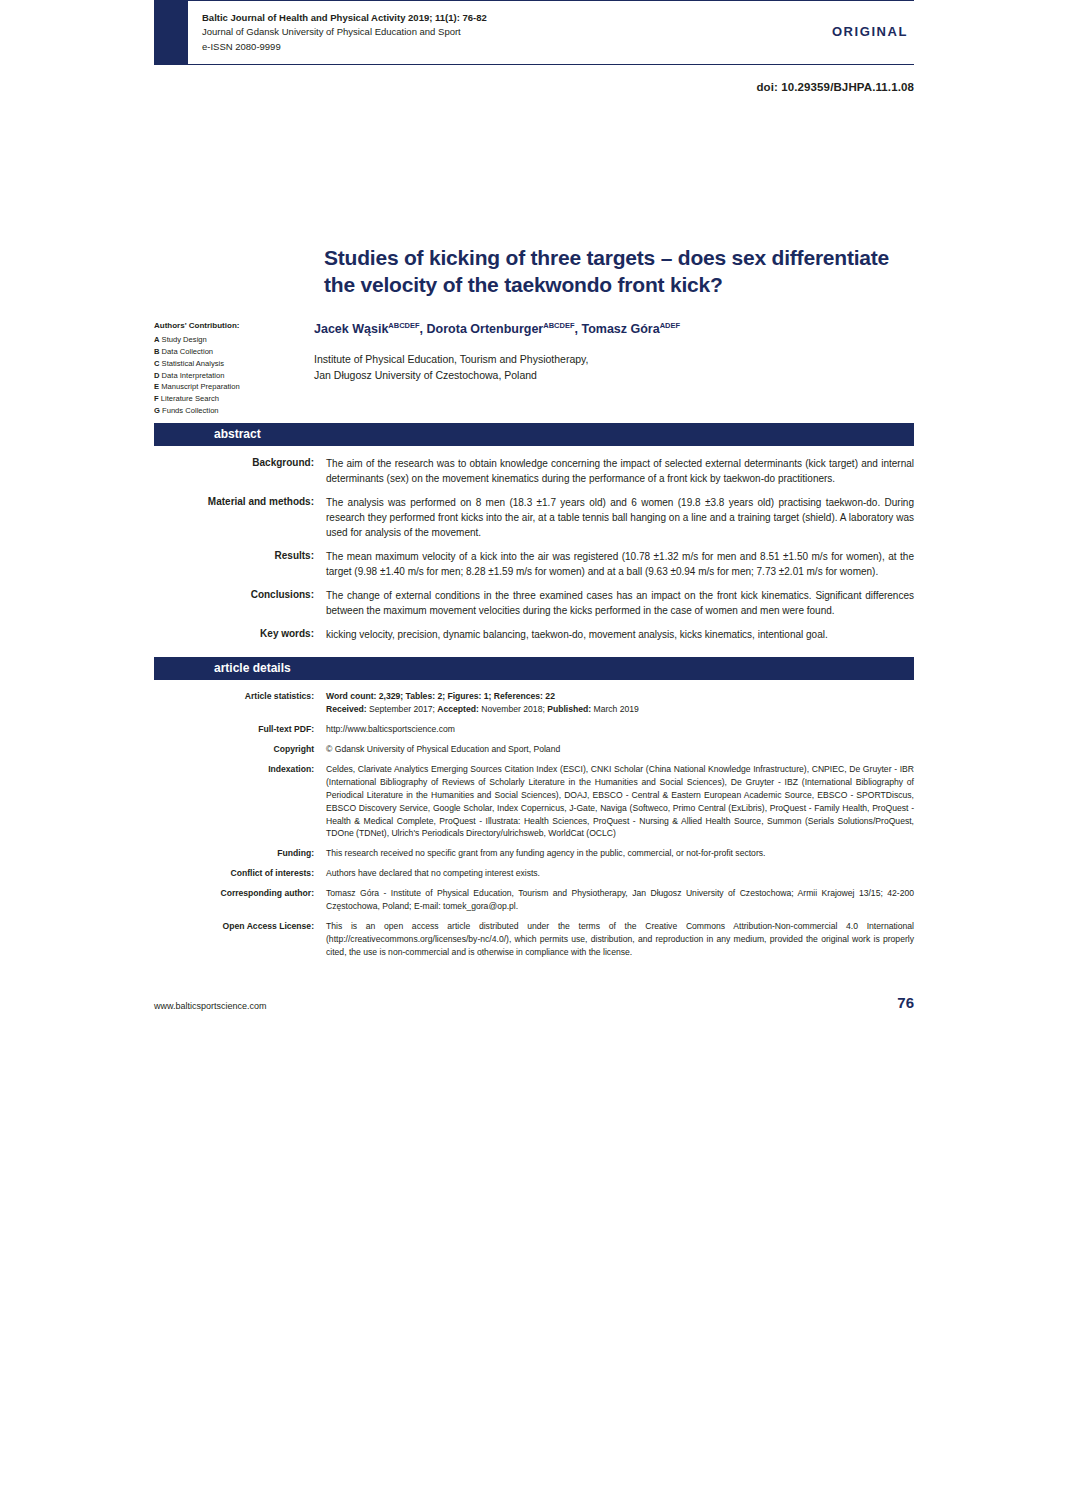Baltic Journal of Health and Physical Activity 2019; 11(1): 76-82
Journal of Gdansk University of Physical Education and Sport
e-ISSN 2080-9999
ORIGINAL
doi: 10.29359/BJHPA.11.1.08
Studies of kicking of three targets – does sex differentiate the velocity of the taekwondo front kick?
Authors' Contribution:
A Study Design
B Data Collection
C Statistical Analysis
D Data Interpretation
E Manuscript Preparation
F Literature Search
G Funds Collection
Jacek WąsikABCDEF, Dorota OrtenburgerABCDEF, Tomasz GóraADEF
Institute of Physical Education, Tourism and Physiotherapy,
Jan Długosz University of Czestochowa, Poland
abstract
| Background: | The aim of the research was to obtain knowledge concerning the impact of selected external determinants (kick target) and internal determinants (sex) on the movement kinematics during the performance of a front kick by taekwon-do practitioners. |
| Material and methods: | The analysis was performed on 8 men (18.3 ±1.7 years old) and 6 women (19.8 ±3.8 years old) practising taekwon-do. During research they performed front kicks into the air, at a table tennis ball hanging on a line and a training target (shield). A laboratory was used for analysis of the movement. |
| Results: | The mean maximum velocity of a kick into the air was registered (10.78 ±1.32 m/s for men and 8.51 ±1.50 m/s for women), at the target (9.98 ±1.40 m/s for men; 8.28 ±1.59 m/s for women) and at a ball (9.63 ±0.94 m/s for men; 7.73 ±2.01 m/s for women). |
| Conclusions: | The change of external conditions in the three examined cases has an impact on the front kick kinematics. Significant differences between the maximum movement velocities during the kicks performed in the case of women and men were found. |
| Key words: | kicking velocity, precision, dynamic balancing, taekwon-do, movement analysis, kicks kinematics, intentional goal. |
article details
| Article statistics: | Word count: 2,329; Tables: 2; Figures: 1; References: 22 Received: September 2017; Accepted: November 2018; Published: March 2019 |
| Full-text PDF: | http://www.balticsportscience.com |
| Copyright | © Gdansk University of Physical Education and Sport, Poland |
| Indexation: | Celdes, Clarivate Analytics Emerging Sources Citation Index (ESCI), CNKI Scholar (China National Knowledge Infrastructure), CNPIEC, De Gruyter - IBR (International Bibliography of Reviews of Scholarly Literature in the Humanities and Social Sciences), De Gruyter - IBZ (International Bibliography of Periodical Literature in the Humanities and Social Sciences), DOAJ, EBSCO - Central & Eastern European Academic Source, EBSCO - SPORTDiscus, EBSCO Discovery Service, Google Scholar, Index Copernicus, J-Gate, Naviga (Softweco, Primo Central (ExLibris), ProQuest - Family Health, ProQuest - Health & Medical Complete, ProQuest - Illustrata: Health Sciences, ProQuest - Nursing & Allied Health Source, Summon (Serials Solutions/ProQuest, TDOne (TDNet), Ulrich's Periodicals Directory/ulrichsweb, WorldCat (OCLC) |
| Funding: | This research received no specific grant from any funding agency in the public, commercial, or not-for-profit sectors. |
| Conflict of interests: | Authors have declared that no competing interest exists. |
| Corresponding author: | Tomasz Góra - Institute of Physical Education, Tourism and Physiotherapy, Jan Długosz University of Czestochowa; Armii Krajowej 13/15; 42-200 Częstochowa, Poland; E-mail: tomek_gora@op.pl. |
| Open Access License: | This is an open access article distributed under the terms of the Creative Commons Attribution-Non-commercial 4.0 International (http://creativecommons.org/licenses/by-nc/4.0/), which permits use, distribution, and reproduction in any medium, provided the original work is properly cited, the use is non-commercial and is otherwise in compliance with the license. |
www.balticsportscience.com
76